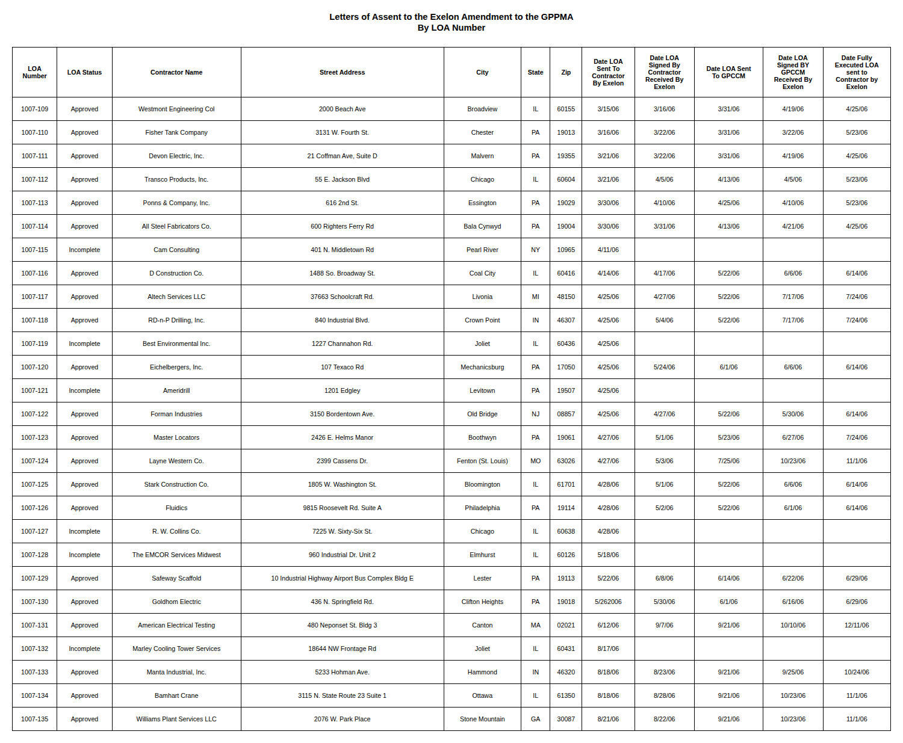Letters of Assent to the Exelon Amendment to the GPPMA
By LOA Number
| LOA Number | LOA Status | Contractor Name | Street Address | City | State | Zip | Date LOA Sent To Contractor By Exelon | Date LOA Signed By Contractor Received By Exelon | Date LOA Sent To GPCCM | Date LOA Signed BY GPCCM Received By Exelon | Date Fully Executed LOA sent to Contractor by Exelon |
| --- | --- | --- | --- | --- | --- | --- | --- | --- | --- | --- | --- |
| 1007-109 | Approved | Westmont Engineering Col | 2000 Beach Ave | Broadview | IL | 60155 | 3/15/06 | 3/16/06 | 3/31/06 | 4/19/06 | 4/25/06 |
| 1007-110 | Approved | Fisher Tank Company | 3131 W. Fourth St. | Chester | PA | 19013 | 3/16/06 | 3/22/06 | 3/31/06 | 3/22/06 | 5/23/06 |
| 1007-111 | Approved | Devon Electric, Inc. | 21 Coffman Ave, Suite D | Malvern | PA | 19355 | 3/21/06 | 3/22/06 | 3/31/06 | 4/19/06 | 4/25/06 |
| 1007-112 | Approved | Transco Products, Inc. | 55 E. Jackson Blvd | Chicago | IL | 60604 | 3/21/06 | 4/5/06 | 4/13/06 | 4/5/06 | 5/23/06 |
| 1007-113 | Approved | Ponns & Company, Inc. | 616 2nd St. | Essington | PA | 19029 | 3/30/06 | 4/10/06 | 4/25/06 | 4/10/06 | 5/23/06 |
| 1007-114 | Approved | All Steel Fabricators Co. | 600 Righters Ferry Rd | Bala Cynwyd | PA | 19004 | 3/30/06 | 3/31/06 | 4/13/06 | 4/21/06 | 4/25/06 |
| 1007-115 | Incomplete | Cam Consulting | 401 N. Middletown Rd | Pearl River | NY | 10965 | 4/11/06 | | | | |
| 1007-116 | Approved | D Construction Co. | 1488 So. Broadway St. | Coal City | IL | 60416 | 4/14/06 | 4/17/06 | 5/22/06 | 6/6/06 | 6/14/06 |
| 1007-117 | Approved | Altech Services LLC | 37663 Schoolcraft Rd. | Livonia | MI | 48150 | 4/25/06 | 4/27/06 | 5/22/06 | 7/17/06 | 7/24/06 |
| 1007-118 | Approved | RD-n-P Drilling, Inc. | 840 Industrial Blvd. | Crown Point | IN | 46307 | 4/25/06 | 5/4/06 | 5/22/06 | 7/17/06 | 7/24/06 |
| 1007-119 | Incomplete | Best Environmental Inc. | 1227 Channahon Rd. | Joliet | IL | 60436 | 4/25/06 | | | | |
| 1007-120 | Approved | Eichelbergers, Inc. | 107 Texaco Rd | Mechanicsburg | PA | 17050 | 4/25/06 | 5/24/06 | 6/1/06 | 6/6/06 | 6/14/06 |
| 1007-121 | Incomplete | Ameridrill | 1201 Edgley | Levitown | PA | 19507 | 4/25/06 | | | | |
| 1007-122 | Approved | Forman Industries | 3150 Bordentown Ave. | Old Bridge | NJ | 08857 | 4/25/06 | 4/27/06 | 5/22/06 | 5/30/06 | 6/14/06 |
| 1007-123 | Approved | Master Locators | 2426 E. Helms Manor | Boothwyn | PA | 19061 | 4/27/06 | 5/1/06 | 5/23/06 | 6/27/06 | 7/24/06 |
| 1007-124 | Approved | Layne Western Co. | 2399 Cassens Dr. | Fenton (St. Louis) | MO | 63026 | 4/27/06 | 5/3/06 | 7/25/06 | 10/23/06 | 11/1/06 |
| 1007-125 | Approved | Stark Construction Co. | 1805 W. Washington St. | Bloomington | IL | 61701 | 4/28/06 | 5/1/06 | 5/22/06 | 6/6/06 | 6/14/06 |
| 1007-126 | Approved | Fluidics | 9815 Roosevelt Rd. Suite A | Philadelphia | PA | 19114 | 4/28/06 | 5/2/06 | 5/22/06 | 6/1/06 | 6/14/06 |
| 1007-127 | Incomplete | R. W. Collins Co. | 7225 W. Sixty-Six St. | Chicago | IL | 60638 | 4/28/06 | | | | |
| 1007-128 | Incomplete | The EMCOR Services Midwest | 960 Industrial Dr. Unit 2 | Elmhurst | IL | 60126 | 5/18/06 | | | | |
| 1007-129 | Approved | Safeway Scaffold | 10 Industrial Highway Airport Bus Complex Bldg E | Lester | PA | 19113 | 5/22/06 | 6/8/06 | 6/14/06 | 6/22/06 | 6/29/06 |
| 1007-130 | Approved | Goldhom Electric | 436 N. Springfield Rd. | Clifton Heights | PA | 19018 | 5/262006 | 5/30/06 | 6/1/06 | 6/16/06 | 6/29/06 |
| 1007-131 | Approved | American Electrical Testing | 480 Neponset St. Bldg 3 | Canton | MA | 02021 | 6/12/06 | 9/7/06 | 9/21/06 | 10/10/06 | 12/11/06 |
| 1007-132 | Incomplete | Marley Cooling Tower Services | 18644 NW Frontage Rd | Joliet | IL | 60431 | 8/17/06 | | | | |
| 1007-133 | Approved | Manta Industrial, Inc. | 5233 Hohman Ave. | Hammond | IN | 46320 | 8/18/06 | 8/23/06 | 9/21/06 | 9/25/06 | 10/24/06 |
| 1007-134 | Approved | Bamhart Crane | 3115 N. State Route 23 Suite 1 | Ottawa | IL | 61350 | 8/18/06 | 8/28/06 | 9/21/06 | 10/23/06 | 11/1/06 |
| 1007-135 | Approved | Williams Plant Services LLC | 2076 W. Park Place | Stone Mountain | GA | 30087 | 8/21/06 | 8/22/06 | 9/21/06 | 10/23/06 | 11/1/06 |